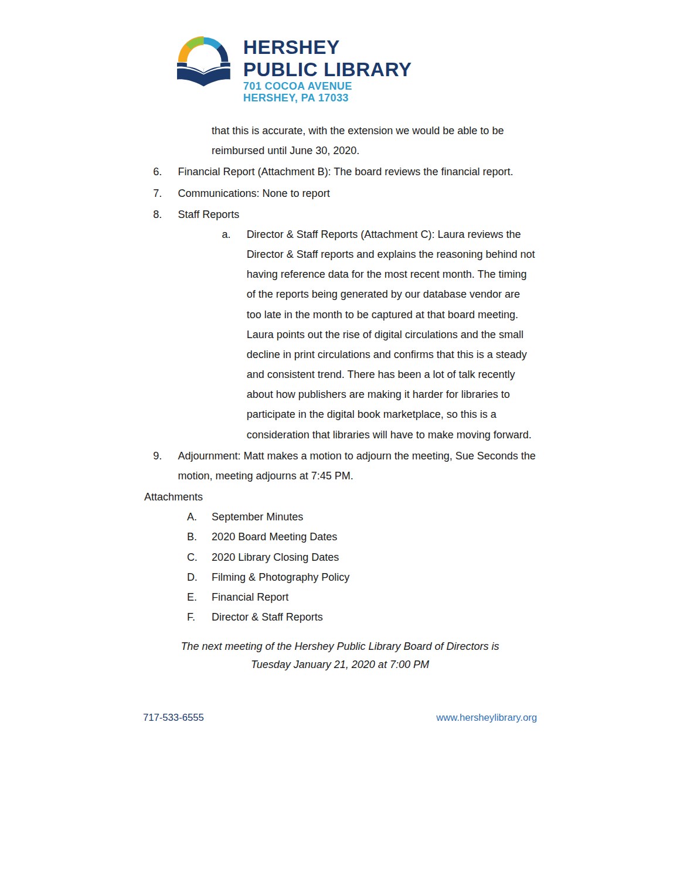HERSHEY
PUBLIC LIBRARY
701 COCOA AVENUE
HERSHEY, PA 17033
that this is accurate, with the extension we would be able to be reimbursed until June 30, 2020.
6. Financial Report (Attachment B): The board reviews the financial report.
7. Communications: None to report
8. Staff Reports
a. Director & Staff Reports (Attachment C): Laura reviews the Director & Staff reports and explains the reasoning behind not having reference data for the most recent month. The timing of the reports being generated by our database vendor are too late in the month to be captured at that board meeting. Laura points out the rise of digital circulations and the small decline in print circulations and confirms that this is a steady and consistent trend. There has been a lot of talk recently about how publishers are making it harder for libraries to participate in the digital book marketplace, so this is a consideration that libraries will have to make moving forward.
9. Adjournment: Matt makes a motion to adjourn the meeting, Sue Seconds the motion, meeting adjourns at 7:45 PM.
Attachments
A. September Minutes
B. 2020 Board Meeting Dates
C. 2020 Library Closing Dates
D. Filming & Photography Policy
E. Financial Report
F. Director & Staff Reports
The next meeting of the Hershey Public Library Board of Directors is
Tuesday January 21, 2020 at 7:00 PM
717-533-6555
www.hersheylibrary.org